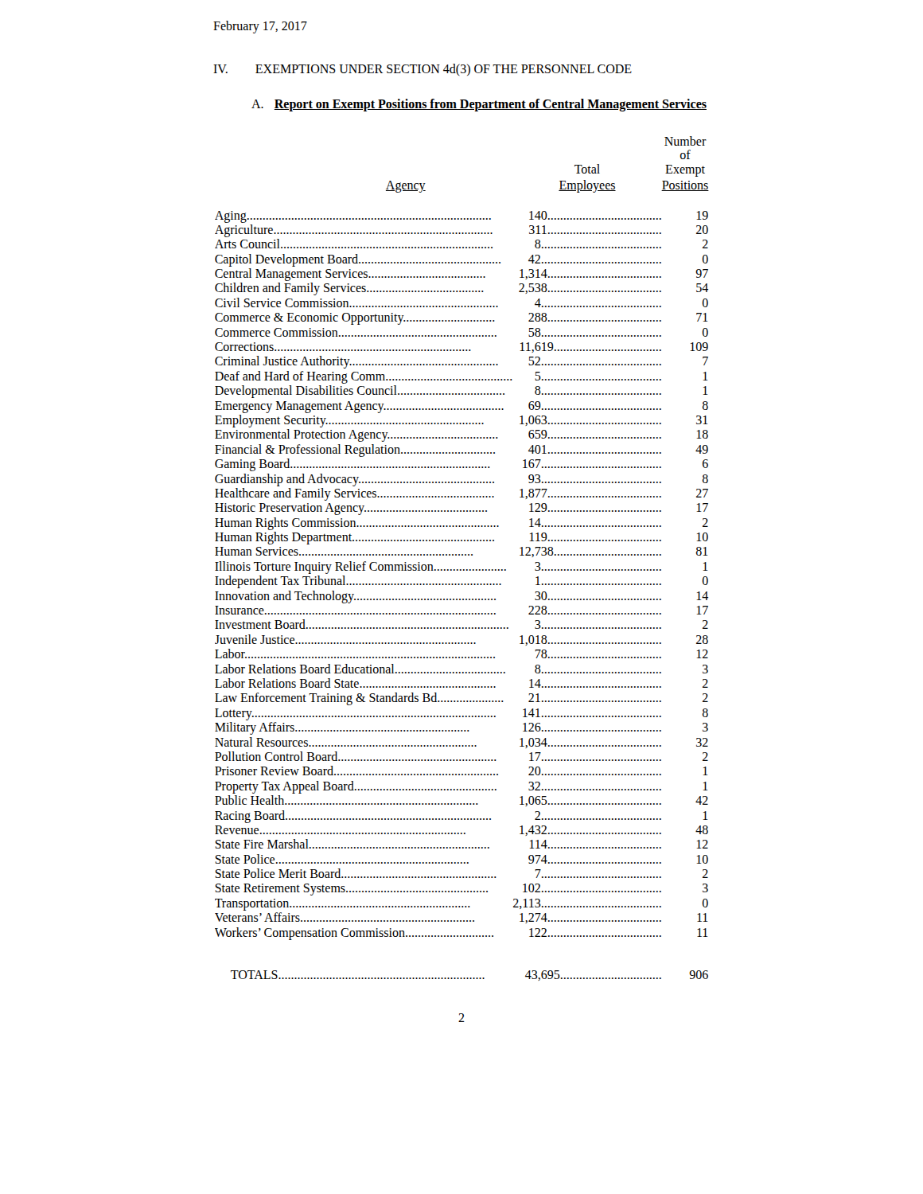February 17, 2017
IV. EXEMPTIONS UNDER SECTION 4d(3) OF THE PERSONNEL CODE
A. Report on Exempt Positions from Department of Central Management Services
| | Total | Number of Exempt |
| --- | --- | --- |
| Agency | Employees | Positions |
| Aging ............................................................................. | 140 .................................... | 19 |
| Agriculture ..................................................................... | 311 .................................... | 20 |
| Arts Council ................................................................... | 8 ...................................... | 2 |
| Capitol Development Board ............................................. | 42 ...................................... | 0 |
| Central Management Services ..................................... | 1,314 .................................... | 97 |
| Children and Family Services ..................................... | 2,538 .................................... | 54 |
| Civil Service Commission ............................................... | 4 ...................................... | 0 |
| Commerce & Economic Opportunity ............................. | 288 .................................... | 71 |
| Commerce Commission .................................................. | 58 ...................................... | 0 |
| Corrections .............................................................. | 11,619 .................................. | 109 |
| Criminal Justice Authority ............................................... | 52 ...................................... | 7 |
| Deaf and Hard of Hearing Comm. ....................................... | 5 ...................................... | 1 |
| Developmental Disabilities Council .................................. | 8 ...................................... | 1 |
| Emergency Management Agency ...................................... | 69 ...................................... | 8 |
| Employment Security .................................................. | 1,063 .................................... | 31 |
| Environmental Protection Agency ................................... | 659 .................................... | 18 |
| Financial & Professional Regulation .............................. | 401 .................................... | 49 |
| Gaming Board ............................................................... | 167 ...................................... | 6 |
| Guardianship and Advocacy ........................................... | 93 ...................................... | 8 |
| Healthcare and Family Services ..................................... | 1,877 .................................... | 27 |
| Historic Preservation Agency ....................................... | 129 .................................... | 17 |
| Human Rights Commission ............................................. | 14 ...................................... | 2 |
| Human Rights Department ............................................. | 119 .................................... | 10 |
| Human Services ....................................................... | 12,738 .................................. | 81 |
| Illinois Torture Inquiry Relief Commission ....................... | 3 ...................................... | 1 |
| Independent Tax Tribunal ................................................. | 1 ...................................... | 0 |
| Innovation and Technology ............................................. | 30 .................................... | 14 |
| Insurance ......................................................................... | 228 .................................... | 17 |
| Investment Board ................................................................ | 3 ...................................... | 2 |
| Juvenile Justice ......................................................... | 1,018 .................................... | 28 |
| Labor ............................................................................... | 78 .................................... | 12 |
| Labor Relations Board Educational ................................... | 8 ...................................... | 3 |
| Labor Relations Board State ........................................... | 14 ...................................... | 2 |
| Law Enforcement Training & Standards Bd. .................... | 21 ...................................... | 2 |
| Lottery ............................................................................. | 141 ...................................... | 8 |
| Military Affairs ....................................................... | 126 ...................................... | 3 |
| Natural Resources ..................................................... | 1,034 .................................... | 32 |
| Pollution Control Board .................................................. | 17 ...................................... | 2 |
| Prisoner Review Board .................................................... | 20 ...................................... | 1 |
| Property Tax Appeal Board ............................................. | 32 ...................................... | 1 |
| Public Health ............................................................. | 1,065 .................................... | 42 |
| Racing Board ................................................................. | 2 ...................................... | 1 |
| Revenue ................................................................. | 1,432 .................................... | 48 |
| State Fire Marshal ......................................................... | 114 .................................... | 12 |
| State Police ............................................................. | 974 .................................... | 10 |
| State Police Merit Board ................................................. | 7 ...................................... | 2 |
| State Retirement Systems ............................................. | 102 ...................................... | 3 |
| Transportation ......................................................... | 2,113 ...................................... | 0 |
| Veterans’ Affairs ....................................................... | 1,274 .................................... | 11 |
| Workers’ Compensation Commission ............................ | 122 .................................... | 11 |
| TOTALS ................................................................. | 43,695 ................................ | 906 |
2